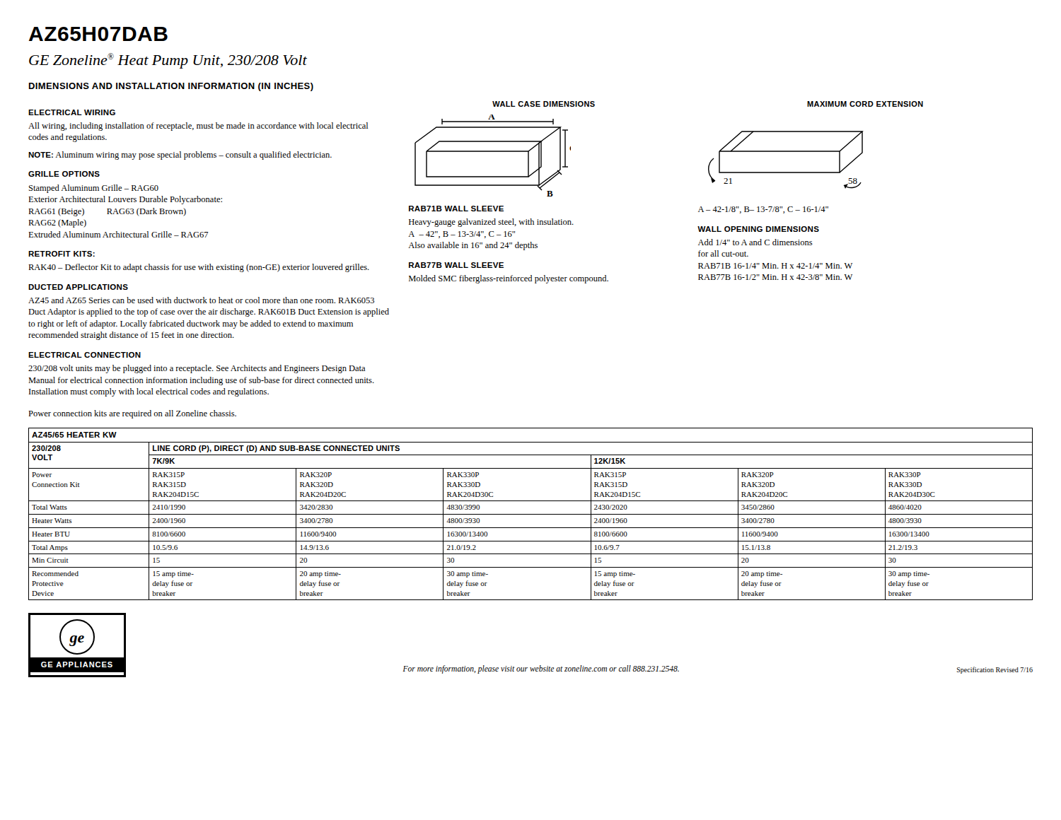AZ65H07DAB
GE Zoneline® Heat Pump Unit, 230/208 Volt
DIMENSIONS AND INSTALLATION INFORMATION (IN INCHES)
ELECTRICAL WIRING
All wiring, including installation of receptacle, must be made in accordance with local electrical codes and regulations.
NOTE: Aluminum wiring may pose special problems – consult a qualified electrician.
GRILLE OPTIONS
Stamped Aluminum Grille – RAG60
Exterior Architectural Louvers Durable Polycarbonate:
RAG61 (Beige) RAG63 (Dark Brown)
RAG62 (Maple)
Extruded Aluminum Architectural Grille – RAG67
RETROFIT KITS:
RAK40 – Deflector Kit to adapt chassis for use with existing (non-GE) exterior louvered grilles.
DUCTED APPLICATIONS
AZ45 and AZ65 Series can be used with ductwork to heat or cool more than one room. RAK6053 Duct Adaptor is applied to the top of case over the air discharge. RAK601B Duct Extension is applied to right or left of adaptor. Locally fabricated ductwork may be added to extend to maximum recommended straight distance of 15 feet in one direction.
ELECTRICAL CONNECTION
230/208 volt units may be plugged into a receptacle. See Architects and Engineers Design Data Manual for electrical connection information including use of sub-base for direct connected units. Installation must comply with local electrical codes and regulations.
Power connection kits are required on all Zoneline chassis.
WALL CASE DIMENSIONS
A C B
RAB71B WALL SLEEVE
Heavy-gauge galvanized steel, with insulation.
A – 42", B – 13-3/4", C – 16"
Also available in 16" and 24" depths
RAB77B WALL SLEEVE
Molded SMC fiberglass-reinforced polyester compound.
MAXIMUM CORD EXTENSION
21 58
A – 42-1/8", B– 13-7/8", C – 16-1/4"
WALL OPENING DIMENSIONS
Add 1/4" to A and C dimensions
for all cut-out.
RAB71B 16-1/4" Min. H x 42-1/4" Min. W
RAB77B 16-1/2" Min. H x 42-3/8" Min. W
| AZ45/65 HEATER KW |
| --- |
| 230/208 VOLT | LINE CORD (P), DIRECT (D) AND SUB-BASE CONNECTED UNITS |
| 7K/9K | 12K/15K |
| Power Connection Kit | RAK315P RAK315D RAK204D15C | RAK320P RAK320D RAK204D20C | RAK330P RAK330D RAK204D30C | RAK315P RAK315D RAK204D15C | RAK320P RAK320D RAK204D20C | RAK330P RAK330D RAK204D30C |
| Total Watts | 2410/1990 | 3420/2830 | 4830/3990 | 2430/2020 | 3450/2860 | 4860/4020 |
| Heater Watts | 2400/1960 | 3400/2780 | 4800/3930 | 2400/1960 | 3400/2780 | 4800/3930 |
| Heater BTU | 8100/6600 | 11600/9400 | 16300/13400 | 8100/6600 | 11600/9400 | 16300/13400 |
| Total Amps | 10.5/9.6 | 14.9/13.6 | 21.0/19.2 | 10.6/9.7 | 15.1/13.8 | 21.2/19.3 |
| Min Circuit | 15 | 20 | 30 | 15 | 20 | 30 |
| Recommended Protective Device | 15 amp time- delay fuse or breaker | 20 amp time- delay fuse or breaker | 30 amp time- delay fuse or breaker | 15 amp time- delay fuse or breaker | 20 amp time- delay fuse or breaker | 30 amp time- delay fuse or breaker |
ge
GE APPLIANCES
For more information, please visit our website at zoneline.com or call 888.231.2548.
Specification Revised 7/16